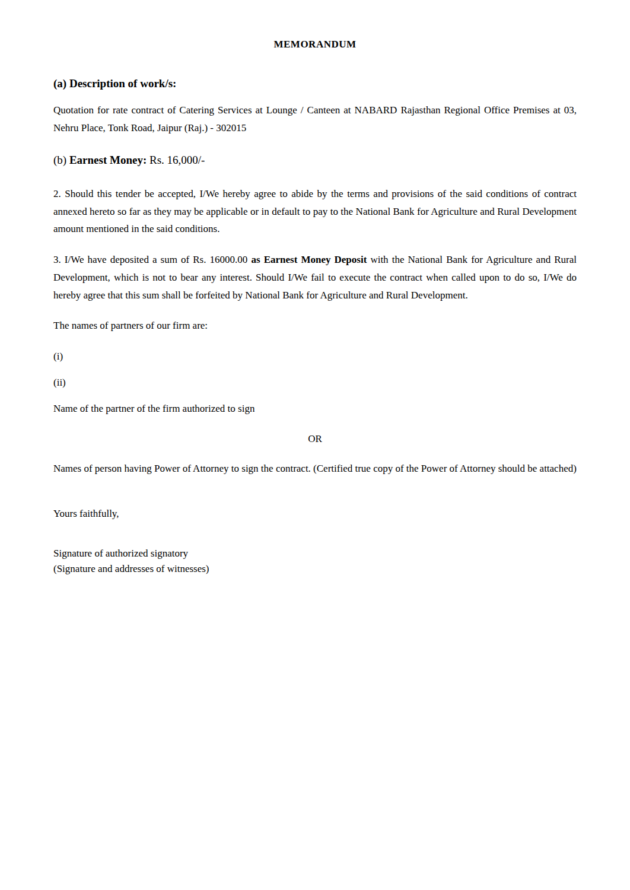MEMORANDUM
(a) Description of work/s:
Quotation for rate contract of Catering Services at Lounge / Canteen at NABARD Rajasthan Regional Office Premises at 03, Nehru Place, Tonk Road, Jaipur (Raj.) - 302015
(b) Earnest Money: Rs. 16,000/-
2. Should this tender be accepted, I/We hereby agree to abide by the terms and provisions of the said conditions of contract annexed hereto so far as they may be applicable or in default to pay to the National Bank for Agriculture and Rural Development amount mentioned in the said conditions.
3. I/We have deposited a sum of Rs. 16000.00 as Earnest Money Deposit with the National Bank for Agriculture and Rural Development, which is not to bear any interest. Should I/We fail to execute the contract when called upon to do so, I/We do hereby agree that this sum shall be forfeited by National Bank for Agriculture and Rural Development.
The names of partners of our firm are:
(i)
(ii)
Name of the partner of the firm authorized to sign
OR
Names of person having Power of Attorney to sign the contract. (Certified true copy of the Power of Attorney should be attached)
Yours faithfully,
Signature of authorized signatory
(Signature and addresses of witnesses)